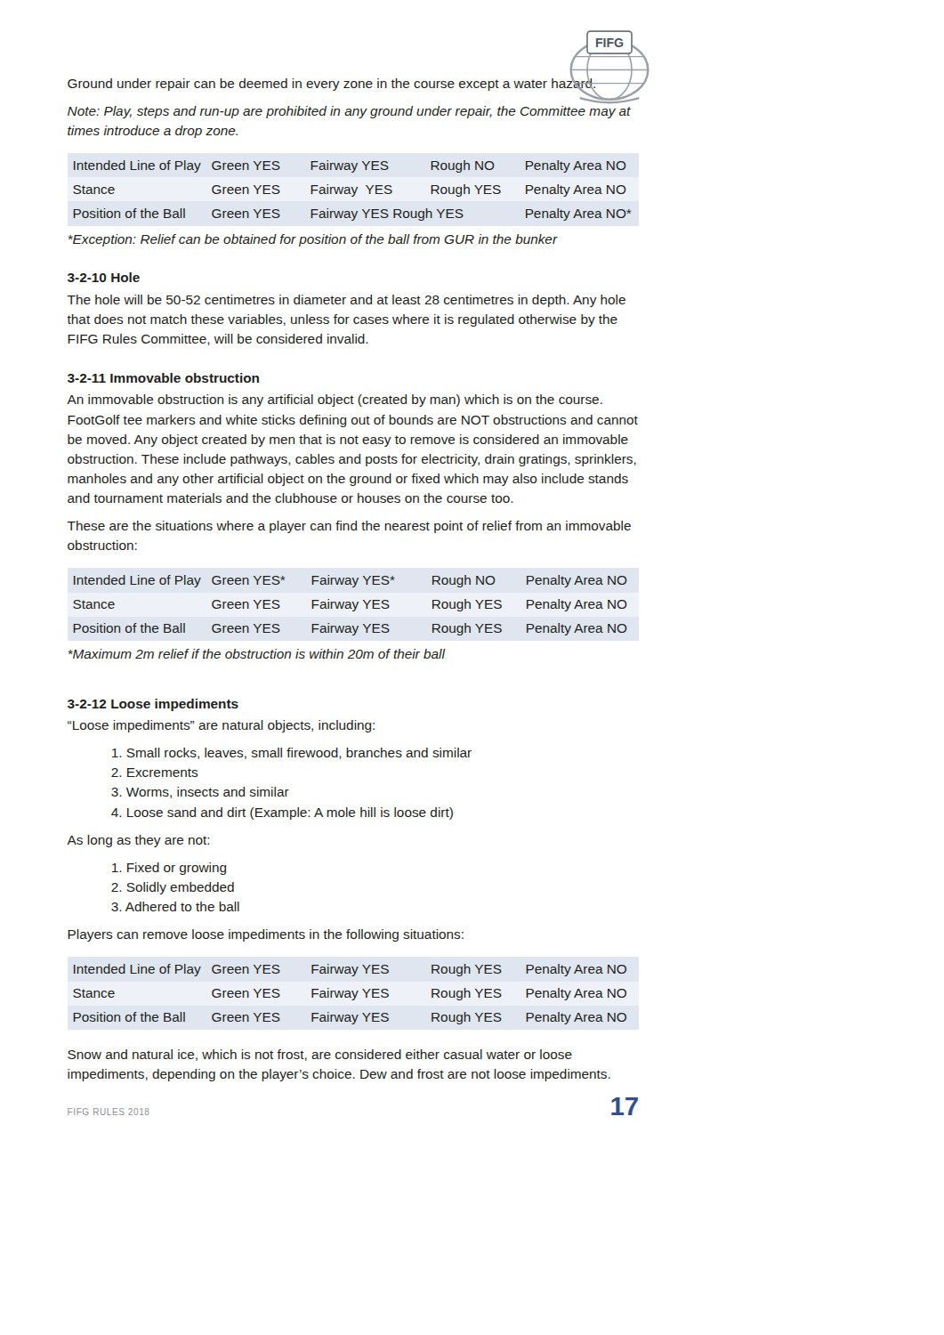FIFG
Ground under repair can be deemed in every zone in the course except a water hazard.
Note: Play, steps and run-up are prohibited in any ground under repair, the Committee may at times introduce a drop zone.
| Intended Line of Play | Green YES | Fairway YES | Rough NO | Penalty Area NO |
| Stance | Green YES | Fairway YES | Rough YES | Penalty Area NO |
| Position of the Ball | Green YES | Fairway YES Rough YES | Penalty Area NO* |
*Exception: Relief can be obtained for position of the ball from GUR in the bunker
3-2-10 Hole
The hole will be 50-52 centimetres in diameter and at least 28 centimetres in depth. Any hole that does not match these variables, unless for cases where it is regulated otherwise by the FIFG Rules Committee, will be considered invalid.
3-2-11 Immovable obstruction
An immovable obstruction is any artificial object (created by man) which is on the course. FootGolf tee markers and white sticks defining out of bounds are NOT obstructions and cannot be moved. Any object created by men that is not easy to remove is considered an immovable obstruction. These include pathways, cables and posts for electricity, drain gratings, sprinklers, manholes and any other artificial object on the ground or fixed which may also include stands and tournament materials and the clubhouse or houses on the course too.
These are the situations where a player can find the nearest point of relief from an immovable obstruction:
| Intended Line of Play | Green YES* | Fairway YES* | Rough NO | Penalty Area NO |
| Stance | Green YES | Fairway YES | Rough YES | Penalty Area NO |
| Position of the Ball | Green YES | Fairway YES | Rough YES | Penalty Area NO |
*Maximum 2m relief if the obstruction is within 20m of their ball
3-2-12 Loose impediments
“Loose impediments” are natural objects, including:
Small rocks, leaves, small firewood, branches and similar
Excrements
Worms, insects and similar
Loose sand and dirt (Example: A mole hill is loose dirt)
As long as they are not:
Fixed or growing
Solidly embedded
Adhered to the ball
Players can remove loose impediments in the following situations:
| Intended Line of Play | Green YES | Fairway YES | Rough YES | Penalty Area NO |
| Stance | Green YES | Fairway YES | Rough YES | Penalty Area NO |
| Position of the Ball | Green YES | Fairway YES | Rough YES | Penalty Area NO |
Snow and natural ice, which is not frost, are considered either casual water or loose impediments, depending on the player’s choice. Dew and frost are not loose impediments.
FIFG RULES 2018
17